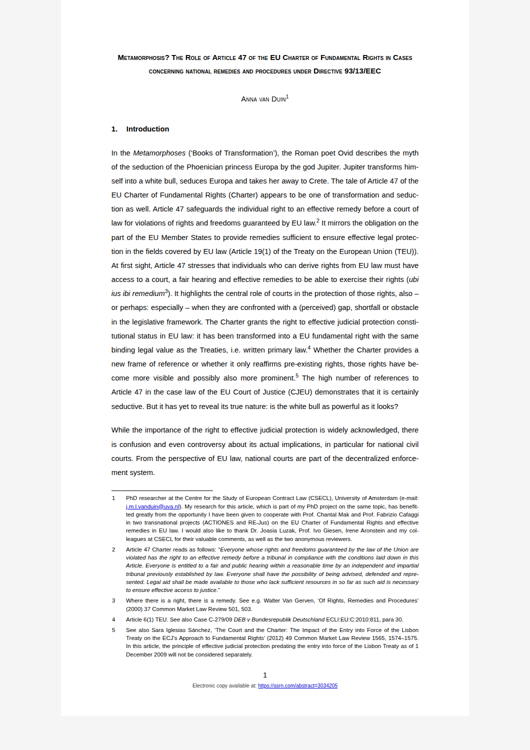Metamorphosis? The Role of Article 47 of the EU Charter of Fundamental Rights in Cases concerning national remedies and procedures under Directive 93/13/EEC
Anna van Duin1
1. Introduction
In the Metamorphoses (‘Books of Transformation’), the Roman poet Ovid describes the myth of the seduction of the Phoenician princess Europa by the god Jupiter. Jupiter transforms himself into a white bull, seduces Europa and takes her away to Crete. The tale of Article 47 of the EU Charter of Fundamental Rights (Charter) appears to be one of transformation and seduction as well. Article 47 safeguards the individual right to an effective remedy before a court of law for violations of rights and freedoms guaranteed by EU law.2 It mirrors the obligation on the part of the EU Member States to provide remedies sufficient to ensure effective legal protection in the fields covered by EU law (Article 19(1) of the Treaty on the European Union (TEU)). At first sight, Article 47 stresses that individuals who can derive rights from EU law must have access to a court, a fair hearing and effective remedies to be able to exercise their rights (ubi ius ibi remedium3). It highlights the central role of courts in the protection of those rights, also – or perhaps: especially – when they are confronted with a (perceived) gap, shortfall or obstacle in the legislative framework. The Charter grants the right to effective judicial protection constitutional status in EU law: it has been transformed into a EU fundamental right with the same binding legal value as the Treaties, i.e. written primary law.4 Whether the Charter provides a new frame of reference or whether it only reaffirms pre-existing rights, those rights have become more visible and possibly also more prominent.5 The high number of references to Article 47 in the case law of the EU Court of Justice (CJEU) demonstrates that it is certainly seductive. But it has yet to reveal its true nature: is the white bull as powerful as it looks?
While the importance of the right to effective judicial protection is widely acknowledged, there is confusion and even controversy about its actual implications, in particular for national civil courts. From the perspective of EU law, national courts are part of the decentralized enforcement system.
1
PhD researcher at the Centre for the Study of European Contract Law (CSECL), University of Amsterdam (e-mail: j.m.l.vanduin@uva.nl). My research for this article, which is part of my PhD project on the same topic, has benefitted greatly from the opportunity I have been given to cooperate with Prof. Chantal Mak and Prof. Fabrizio Cafaggi in two transnational projects (ACTIONES and RE-Jus) on the EU Charter of Fundamental Rights and effective remedies in EU law. I would also like to thank Dr. Joasia Luzak, Prof. Ivo Giesen, Irene Aronstein and my colleagues at CSECL for their valuable comments, as well as the two anonymous reviewers.
2
Article 47 Charter reads as follows: “Everyone whose rights and freedoms guaranteed by the law of the Union are violated has the right to an effective remedy before a tribunal in compliance with the conditions laid down in this Article. Everyone is entitled to a fair and public hearing within a reasonable time by an independent and impartial tribunal previously established by law. Everyone shall have the possibility of being advised, defended and represented. Legal aid shall be made available to those who lack sufficient resources in so far as such aid is necessary to ensure effective access to justice.”
3
Where there is a right, there is a remedy. See e.g. Walter Van Gerven, ‘Of Rights, Remedies and Procedures’ (2000) 37 Common Market Law Review 501, 503.
4
Article 6(1) TEU. See also Case C-279/09 DEB v Bundesrepublik Deutschland ECLI:EU:C:2010:811, para 30.
5
See also Sara Iglesias Sánchez, ‘The Court and the Charter: The Impact of the Entry into Force of the Lisbon Treaty on the ECJ’s Approach to Fundamental Rights’ (2012) 49 Common Market Law Review 1565, 1574–1575. In this article, the principle of effective judicial protection predating the entry into force of the Lisbon Treaty as of 1 December 2009 will not be considered separately.
1
Electronic copy available at: https://ssrn.com/abstract=3034205